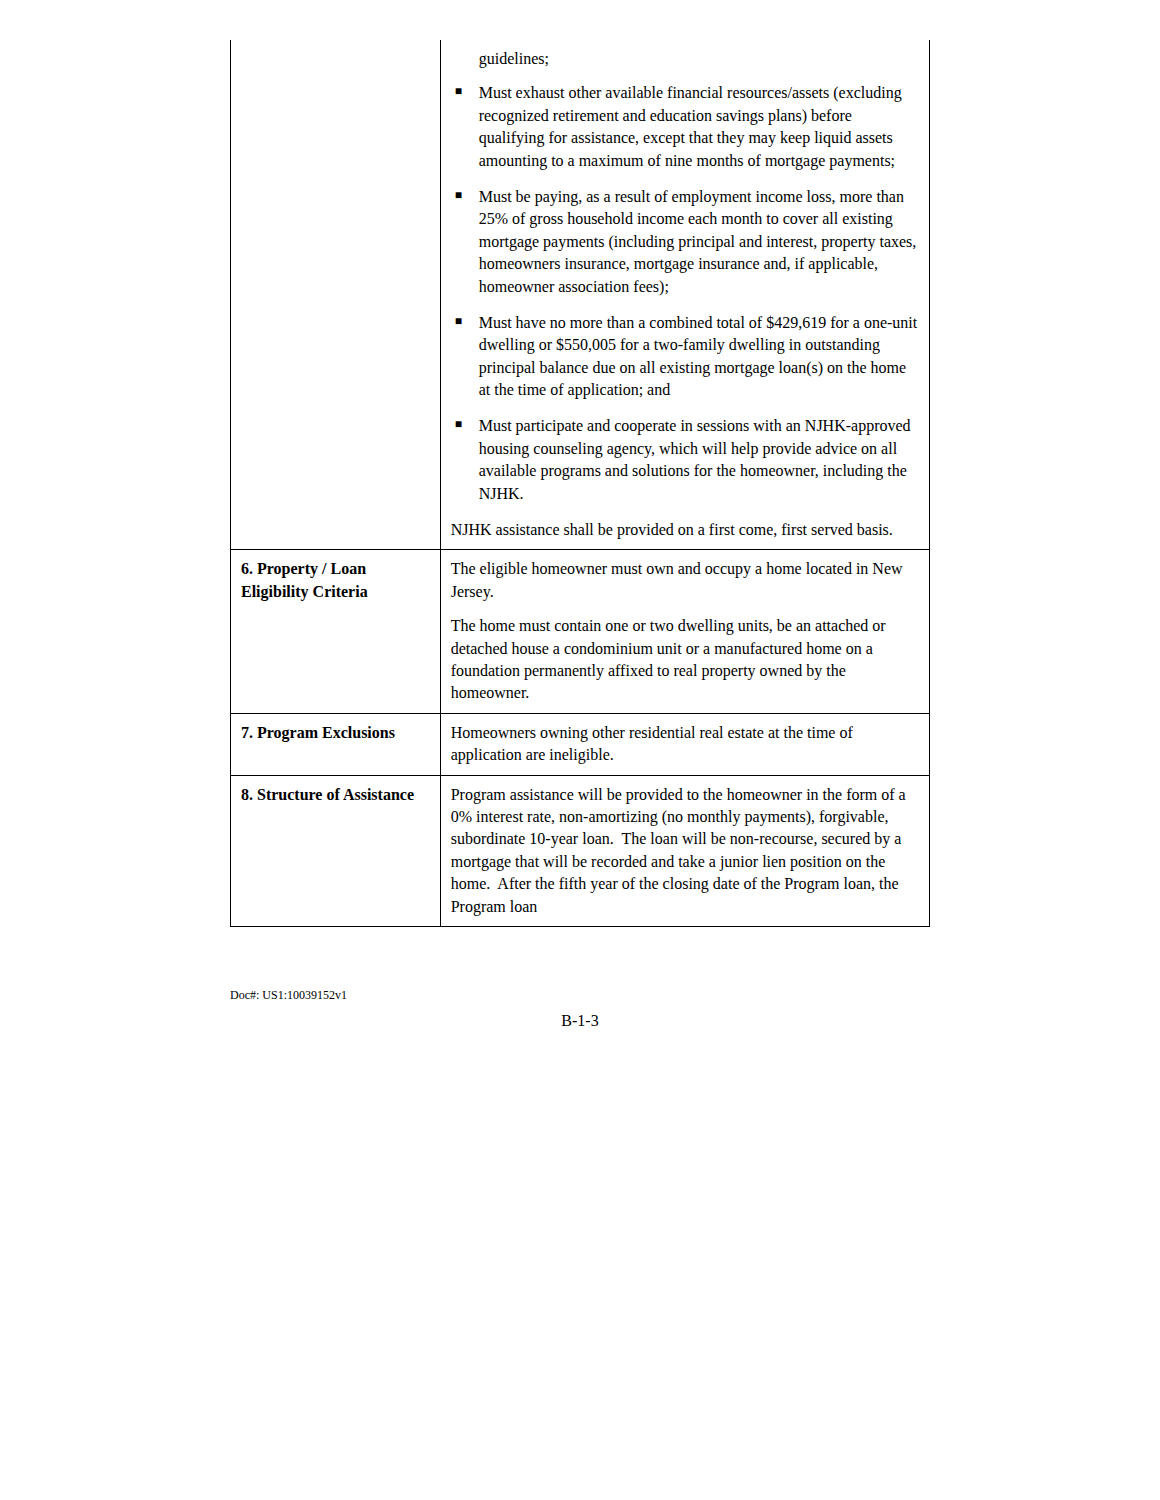| | guidelines; Must exhaust other available financial resources/assets (excluding recognized retirement and education savings plans) before qualifying for assistance, except that they may keep liquid assets amounting to a maximum of nine months of mortgage payments; Must be paying, as a result of employment income loss, more than 25% of gross household income each month to cover all existing mortgage payments (including principal and interest, property taxes, homeowners insurance, mortgage insurance and, if applicable, homeowner association fees); Must have no more than a combined total of $429,619 for a one-unit dwelling or $550,005 for a two-family dwelling in outstanding principal balance due on all existing mortgage loan(s) on the home at the time of application; and Must participate and cooperate in sessions with an NJHK-approved housing counseling agency, which will help provide advice on all available programs and solutions for the homeowner, including the NJHK. NJHK assistance shall be provided on a first come, first served basis. |
| 6. Property / Loan Eligibility Criteria | The eligible homeowner must own and occupy a home located in New Jersey. The home must contain one or two dwelling units, be an attached or detached house a condominium unit or a manufactured home on a foundation permanently affixed to real property owned by the homeowner. |
| 7. Program Exclusions | Homeowners owning other residential real estate at the time of application are ineligible. |
| 8. Structure of Assistance | Program assistance will be provided to the homeowner in the form of a 0% interest rate, non-amortizing (no monthly payments), forgivable, subordinate 10-year loan. The loan will be non-recourse, secured by a mortgage that will be recorded and take a junior lien position on the home. After the fifth year of the closing date of the Program loan, the Program loan |
Doc#: US1:10039152v1
B-1-3